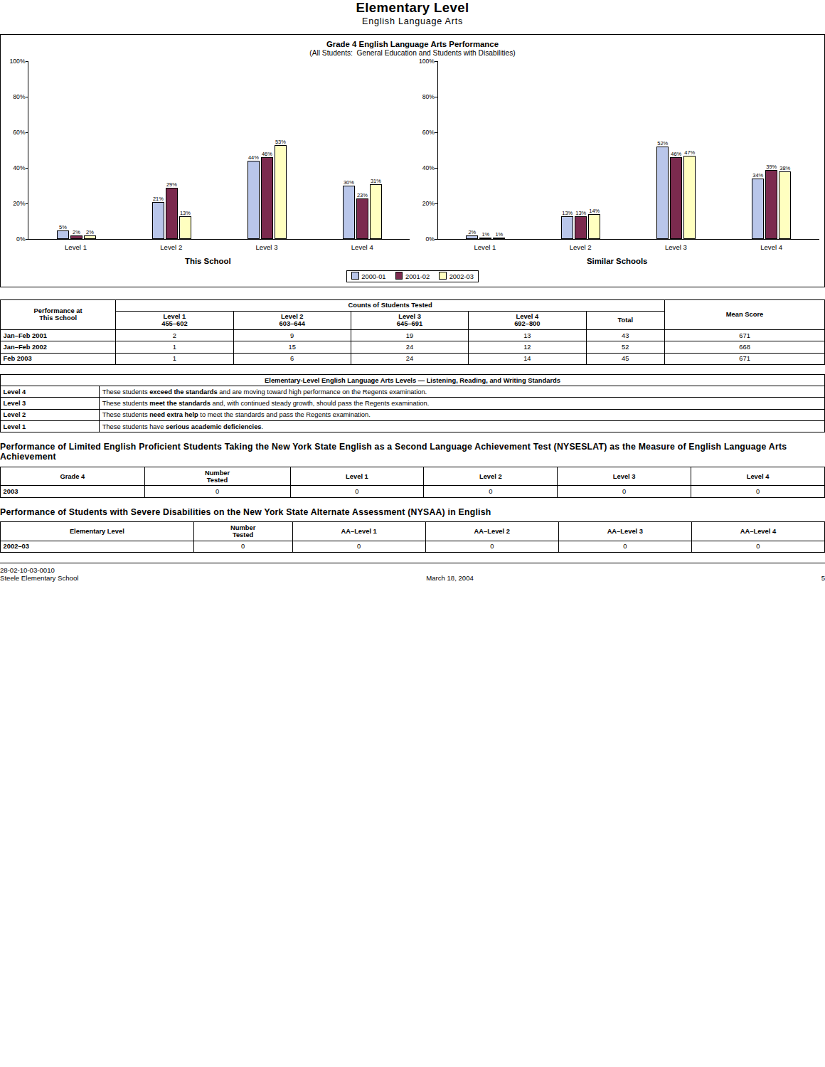Elementary Level
English Language Arts
Grade 4 English Language Arts Performance
(All Students: General Education and Students with Disabilities)
100%
80%
60%
40%
20%
0%
5%
2%
2%
21%
29%
13%
44%
46%
53%
30%
23%
31%
Level 1
Level 2
Level 3
Level 4
This School
100%
80%
60%
40%
20%
0%
2%
1%
1%
13%
13%
14%
52%
46%
47%
34%
39%
38%
Level 1
Level 2
Level 3
Level 4
Similar Schools
2000-01 2001-02 2002-03
| Performance at This School | Counts of Students Tested | Mean Score |
| --- | --- | --- |
| Level 1 455–602 | Level 2 603–644 | Level 3 645–691 | Level 4 692–800 | Total |
| Jan–Feb 2001 | 2 | 9 | 19 | 13 | 43 | 671 |
| Jan–Feb 2002 | 1 | 15 | 24 | 12 | 52 | 668 |
| Feb 2003 | 1 | 6 | 24 | 14 | 45 | 671 |
| Elementary-Level English Language Arts Levels — Listening, Reading, and Writing Standards |
| --- |
| Level 4 | These students exceed the standards and are moving toward high performance on the Regents examination. |
| Level 3 | These students meet the standards and, with continued steady growth, should pass the Regents examination. |
| Level 2 | These students need extra help to meet the standards and pass the Regents examination. |
| Level 1 | These students have serious academic deficiencies . |
Performance of Limited English Proficient Students Taking the New York State English as a Second Language Achievement Test (NYSESLAT) as the Measure of English Language Arts Achievement
| Grade 4 | Number Tested | Level 1 | Level 2 | Level 3 | Level 4 |
| --- | --- | --- | --- | --- | --- |
| 2003 | 0 | 0 | 0 | 0 | 0 |
Performance of Students with Severe Disabilities on the New York State Alternate Assessment (NYSAA) in English
| Elementary Level | Number Tested | AA–Level 1 | AA–Level 2 | AA–Level 3 | AA–Level 4 |
| --- | --- | --- | --- | --- | --- |
| 2002–03 | 0 | 0 | 0 | 0 | 0 |
28-02-10-03-0010
Steele Elementary School
March 18, 2004
5